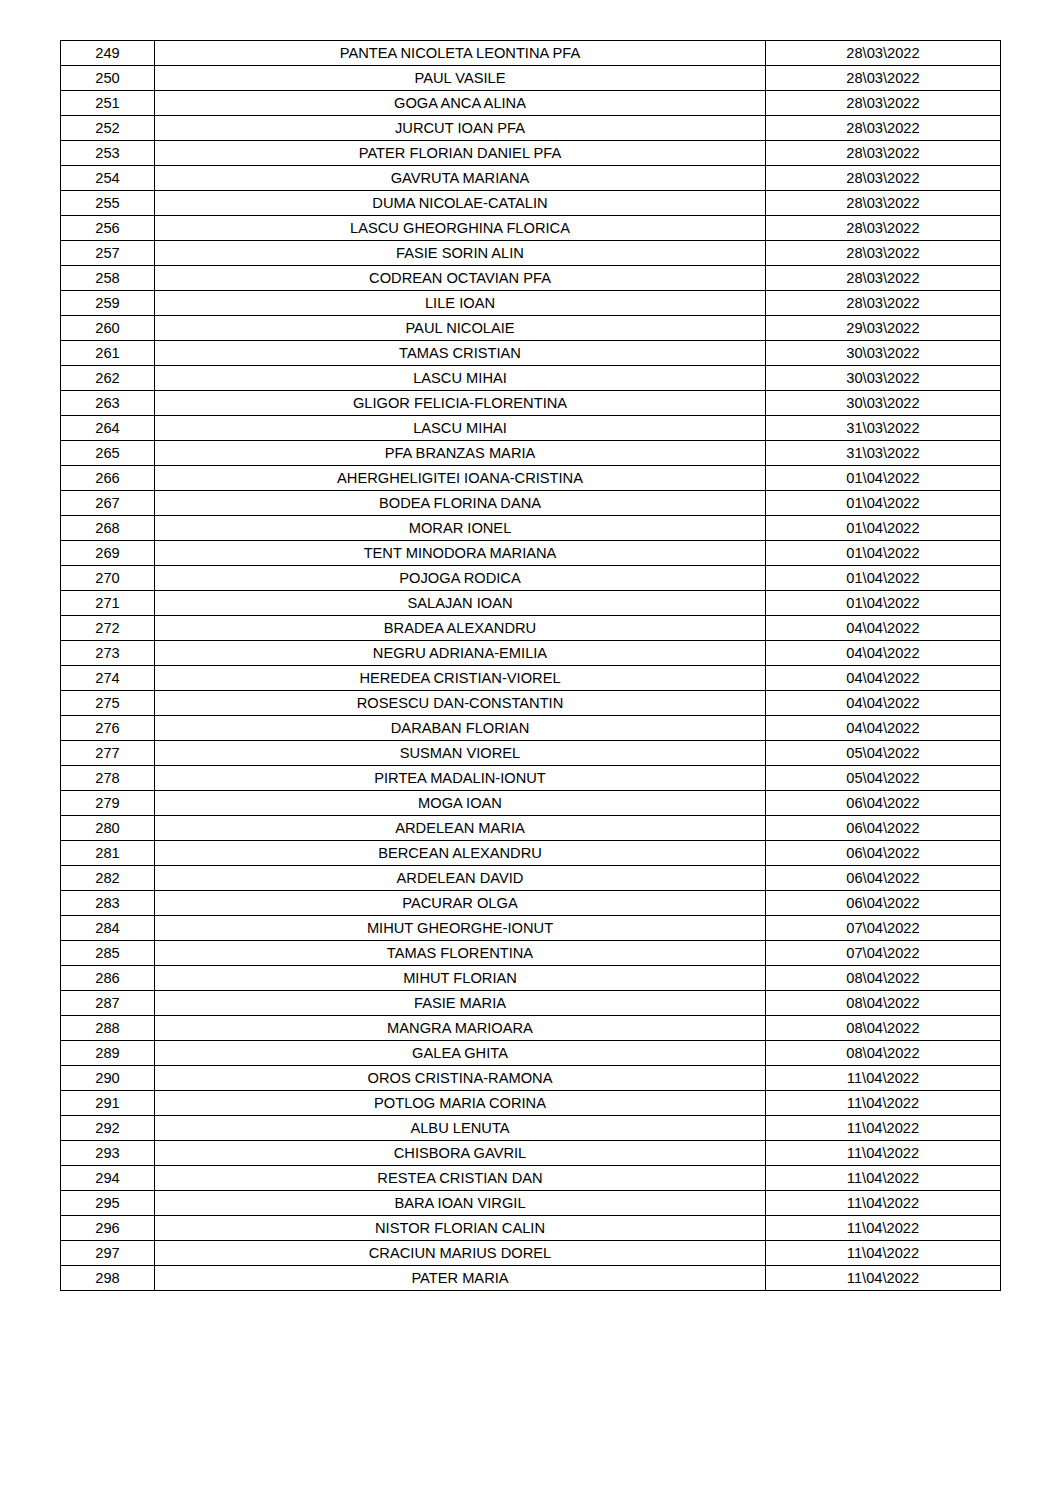| 249 | PANTEA NICOLETA LEONTINA PFA | 28\03\2022 |
| 250 | PAUL VASILE | 28\03\2022 |
| 251 | GOGA ANCA ALINA | 28\03\2022 |
| 252 | JURCUT IOAN PFA | 28\03\2022 |
| 253 | PATER FLORIAN DANIEL PFA | 28\03\2022 |
| 254 | GAVRUTA MARIANA | 28\03\2022 |
| 255 | DUMA NICOLAE-CATALIN | 28\03\2022 |
| 256 | LASCU GHEORGHINA FLORICA | 28\03\2022 |
| 257 | FASIE SORIN ALIN | 28\03\2022 |
| 258 | CODREAN OCTAVIAN PFA | 28\03\2022 |
| 259 | LILE IOAN | 28\03\2022 |
| 260 | PAUL NICOLAIE | 29\03\2022 |
| 261 | TAMAS CRISTIAN | 30\03\2022 |
| 262 | LASCU MIHAI | 30\03\2022 |
| 263 | GLIGOR FELICIA-FLORENTINA | 30\03\2022 |
| 264 | LASCU MIHAI | 31\03\2022 |
| 265 | PFA BRANZAS MARIA | 31\03\2022 |
| 266 | AHERGHELIGITEI IOANA-CRISTINA | 01\04\2022 |
| 267 | BODEA FLORINA DANA | 01\04\2022 |
| 268 | MORAR IONEL | 01\04\2022 |
| 269 | TENT MINODORA MARIANA | 01\04\2022 |
| 270 | POJOGA RODICA | 01\04\2022 |
| 271 | SALAJAN IOAN | 01\04\2022 |
| 272 | BRADEA ALEXANDRU | 04\04\2022 |
| 273 | NEGRU ADRIANA-EMILIA | 04\04\2022 |
| 274 | HEREDEA CRISTIAN-VIOREL | 04\04\2022 |
| 275 | ROSESCU DAN-CONSTANTIN | 04\04\2022 |
| 276 | DARABAN FLORIAN | 04\04\2022 |
| 277 | SUSMAN VIOREL | 05\04\2022 |
| 278 | PIRTEA MADALIN-IONUT | 05\04\2022 |
| 279 | MOGA IOAN | 06\04\2022 |
| 280 | ARDELEAN MARIA | 06\04\2022 |
| 281 | BERCEAN ALEXANDRU | 06\04\2022 |
| 282 | ARDELEAN DAVID | 06\04\2022 |
| 283 | PACURAR OLGA | 06\04\2022 |
| 284 | MIHUT GHEORGHE-IONUT | 07\04\2022 |
| 285 | TAMAS FLORENTINA | 07\04\2022 |
| 286 | MIHUT FLORIAN | 08\04\2022 |
| 287 | FASIE MARIA | 08\04\2022 |
| 288 | MANGRA MARIOARA | 08\04\2022 |
| 289 | GALEA GHITA | 08\04\2022 |
| 290 | OROS CRISTINA-RAMONA | 11\04\2022 |
| 291 | POTLOG MARIA CORINA | 11\04\2022 |
| 292 | ALBU LENUTA | 11\04\2022 |
| 293 | CHISBORA GAVRIL | 11\04\2022 |
| 294 | RESTEA CRISTIAN DAN | 11\04\2022 |
| 295 | BARA IOAN VIRGIL | 11\04\2022 |
| 296 | NISTOR FLORIAN CALIN | 11\04\2022 |
| 297 | CRACIUN MARIUS DOREL | 11\04\2022 |
| 298 | PATER MARIA | 11\04\2022 |